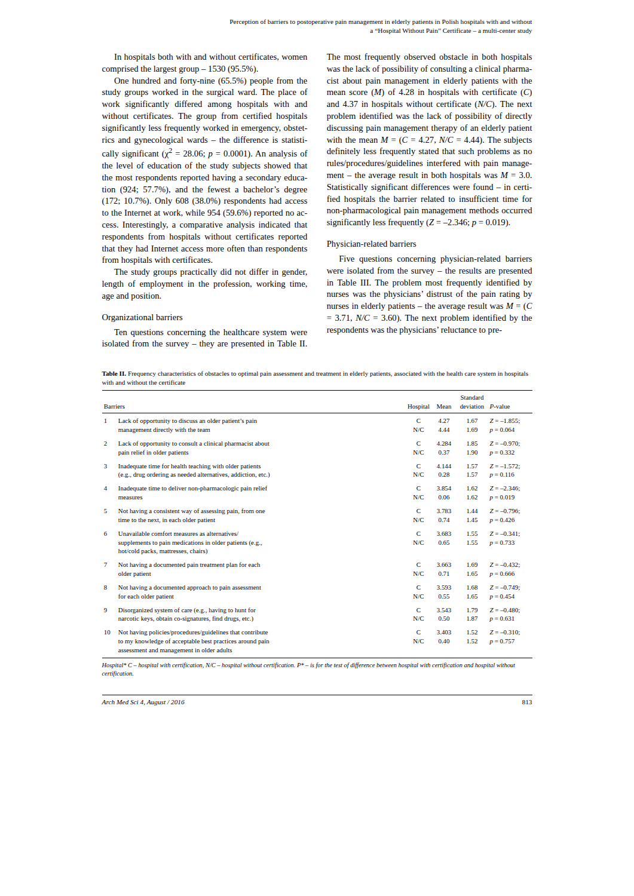Perception of barriers to postoperative pain management in elderly patients in Polish hospitals with and without
a “Hospital Without Pain” Certificate – a multi-center study
In hospitals both with and without certificates, women comprised the largest group – 1530 (95.5%).
One hundred and forty-nine (65.5%) people from the study groups worked in the surgical ward. The place of work significantly differed among hospitals with and without certificates. The group from certified hospitals significantly less frequently worked in emergency, obstetrics and gynecological wards – the difference is statistically significant (χ2 = 28.06; p = 0.0001). An analysis of the level of education of the study subjects showed that the most respondents reported having a secondary education (924; 57.7%), and the fewest a bachelor’s degree (172; 10.7%). Only 608 (38.0%) respondents had access to the Internet at work, while 954 (59.6%) reported no access. Interestingly, a comparative analysis indicated that respondents from hospitals without certificates reported that they had Internet access more often than respondents from hospitals with certificates.
The study groups practically did not differ in gender, length of employment in the profession, working time, age and position.
Organizational barriers
Ten questions concerning the healthcare system were isolated from the survey – they are presented in Table II. The most frequently observed obstacle in both hospitals was the lack of possibility of consulting a clinical pharmacist about pain management in elderly patients with the mean score (M) of 4.28 in hospitals with certificate (C) and 4.37 in hospitals without certificate (N/C). The next problem identified was the lack of possibility of directly discussing pain management therapy of an elderly patient with the mean M = (C = 4.27, N/C = 4.44). The subjects definitely less frequently stated that such problems as no rules/procedures/guidelines interfered with pain management – the average result in both hospitals was M = 3.0. Statistically significant differences were found – in certified hospitals the barrier related to insufficient time for non-pharmacological pain management methods occurred significantly less frequently (Z = –2.346; p = 0.019).
Physician-related barriers
Five questions concerning physician-related barriers were isolated from the survey – the results are presented in Table III. The problem most frequently identified by nurses was the physicians’ distrust of the pain rating by nurses in elderly patients – the average result was M = (C = 3.71, N/C = 3.60). The next problem identified by the respondents was the physicians’ reluctance to pre-
Table II. Frequency characteristics of obstacles to optimal pain assessment and treatment in elderly patients, associated with the health care system in hospitals with and without the certificate
| Barriers | Hospital | Mean | Standard deviation | P -value |
| --- | --- | --- | --- | --- |
| 1 | Lack of opportunity to discuss an older patient’s pain management directly with the team | C N/C | 4.27 4.44 | 1.67 1.69 | Z = –1.855; p = 0.064 |
| 2 | Lack of opportunity to consult a clinical pharmacist about pain relief in older patients | C N/C | 4.284 0.37 | 1.85 1.90 | Z = –0.970; p = 0.332 |
| 3 | Inadequate time for health teaching with older patients (e.g., drug ordering as needed alternatives, addiction, etc.) | C N/C | 4.144 0.28 | 1.57 1.57 | Z = –1.572; p = 0.116 |
| 4 | Inadequate time to deliver non-pharmacologic pain relief measures | C N/C | 3.854 0.06 | 1.62 1.62 | Z = –2.346; p = 0.019 |
| 5 | Not having a consistent way of assessing pain, from one time to the next, in each older patient | C N/C | 3.783 0.74 | 1.44 1.45 | Z = –0.796; p = 0.426 |
| 6 | Unavailable comfort measures as alternatives/ supplements to pain medications in older patients (e.g., hot/cold packs, mattresses, chairs) | C N/C | 3.683 0.65 | 1.55 1.55 | Z = –0.341; p = 0.733 |
| 7 | Not having a documented pain treatment plan for each older patient | C N/C | 3.663 0.71 | 1.69 1.65 | Z = –0.432; p = 0.666 |
| 8 | Not having a documented approach to pain assessment for each older patient | C N/C | 3.593 0.55 | 1.68 1.65 | Z = –0.749; p = 0.454 |
| 9 | Disorganized system of care (e.g., having to hunt for narcotic keys, obtain co-signatures, find drugs, etc.) | C N/C | 3.543 0.50 | 1.79 1.87 | Z = –0.480; p = 0.631 |
| 10 | Not having policies/procedures/guidelines that contribute to my knowledge of acceptable best practices around pain assessment and management in older adults | C N/C | 3.403 0.40 | 1.52 1.52 | Z = –0.310; p = 0.757 |
Hospital* C – hospital with certification, N/C – hospital without certification. P* – is for the test of difference between hospital with certification and hospital without certification.
Arch Med Sci 4, August / 2016 813